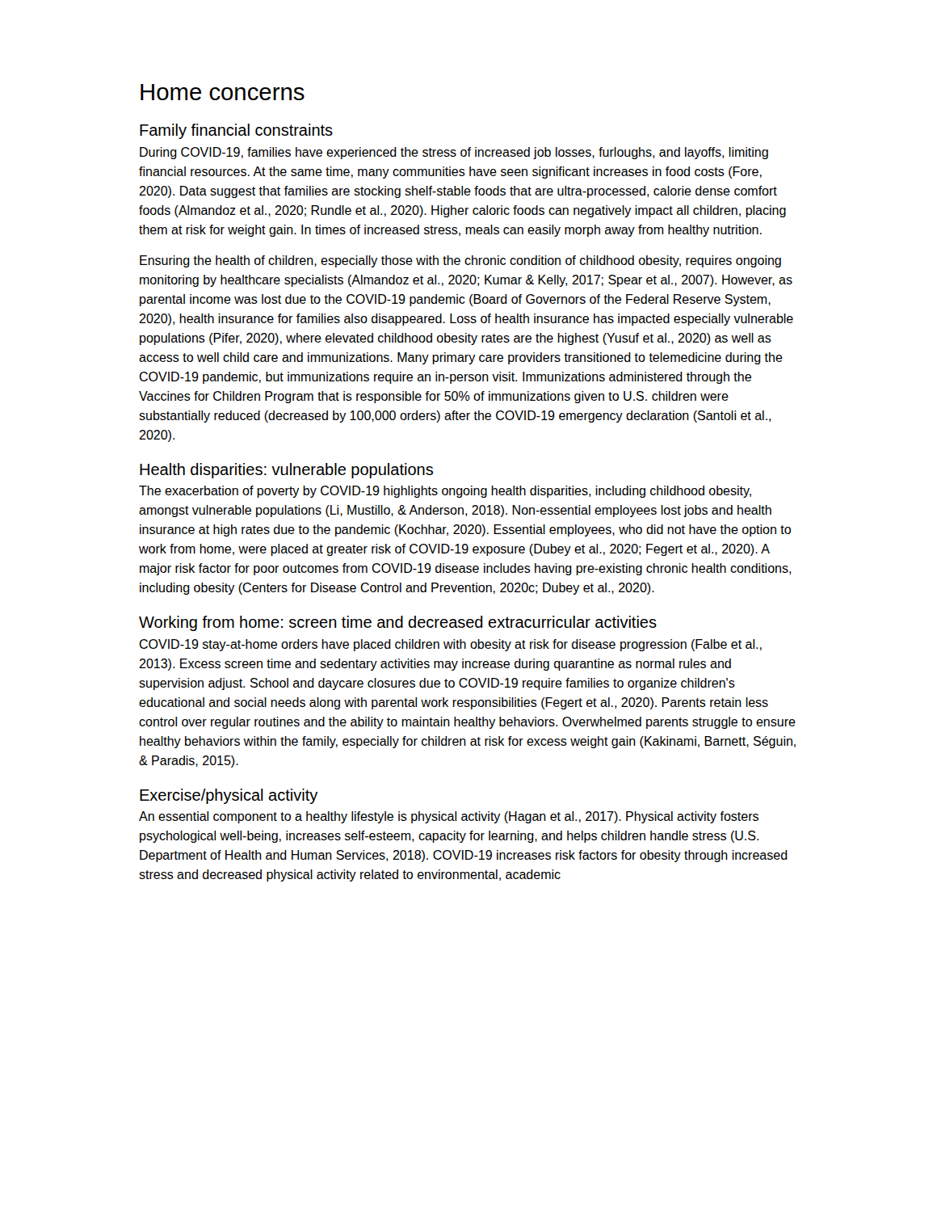Home concerns
Family financial constraints
During COVID-19, families have experienced the stress of increased job losses, furloughs, and layoffs, limiting financial resources. At the same time, many communities have seen significant increases in food costs (Fore, 2020). Data suggest that families are stocking shelf-stable foods that are ultra-processed, calorie dense comfort foods (Almandoz et al., 2020; Rundle et al., 2020). Higher caloric foods can negatively impact all children, placing them at risk for weight gain. In times of increased stress, meals can easily morph away from healthy nutrition.
Ensuring the health of children, especially those with the chronic condition of childhood obesity, requires ongoing monitoring by healthcare specialists (Almandoz et al., 2020; Kumar & Kelly, 2017; Spear et al., 2007). However, as parental income was lost due to the COVID-19 pandemic (Board of Governors of the Federal Reserve System, 2020), health insurance for families also disappeared. Loss of health insurance has impacted especially vulnerable populations (Pifer, 2020), where elevated childhood obesity rates are the highest (Yusuf et al., 2020) as well as access to well child care and immunizations. Many primary care providers transitioned to telemedicine during the COVID-19 pandemic, but immunizations require an in-person visit. Immunizations administered through the Vaccines for Children Program that is responsible for 50% of immunizations given to U.S. children were substantially reduced (decreased by 100,000 orders) after the COVID-19 emergency declaration (Santoli et al., 2020).
Health disparities: vulnerable populations
The exacerbation of poverty by COVID-19 highlights ongoing health disparities, including childhood obesity, amongst vulnerable populations (Li, Mustillo, & Anderson, 2018). Non-essential employees lost jobs and health insurance at high rates due to the pandemic (Kochhar, 2020). Essential employees, who did not have the option to work from home, were placed at greater risk of COVID-19 exposure (Dubey et al., 2020; Fegert et al., 2020). A major risk factor for poor outcomes from COVID-19 disease includes having pre-existing chronic health conditions, including obesity (Centers for Disease Control and Prevention, 2020c; Dubey et al., 2020).
Working from home: screen time and decreased extracurricular activities
COVID-19 stay-at-home orders have placed children with obesity at risk for disease progression (Falbe et al., 2013). Excess screen time and sedentary activities may increase during quarantine as normal rules and supervision adjust. School and daycare closures due to COVID-19 require families to organize children's educational and social needs along with parental work responsibilities (Fegert et al., 2020). Parents retain less control over regular routines and the ability to maintain healthy behaviors. Overwhelmed parents struggle to ensure healthy behaviors within the family, especially for children at risk for excess weight gain (Kakinami, Barnett, Séguin, & Paradis, 2015).
Exercise/physical activity
An essential component to a healthy lifestyle is physical activity (Hagan et al., 2017). Physical activity fosters psychological well-being, increases self-esteem, capacity for learning, and helps children handle stress (U.S. Department of Health and Human Services, 2018). COVID-19 increases risk factors for obesity through increased stress and decreased physical activity related to environmental, academic